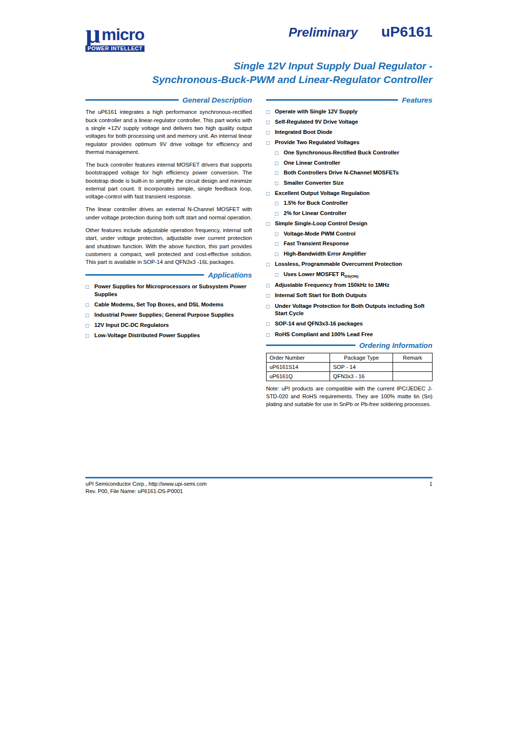μmicro
POWER INTELLECT
Preliminary uP6161
Single 12V Input Supply Dual Regulator -
Synchronous-Buck-PWM and Linear-Regulator Controller
General Description
The uP6161 integrates a high performance synchronous-rectified buck controller and a linear-regulator controller. This part works with a single +12V supply voltage and delivers two high quality output voltages for both processing unit and memory unit. An internal linear regulator provides optimum 9V drive voltage for efficiency and thermal management.
The buck controller features internal MOSFET drivers that supports bootstrapped voltage for high efficiency power conversion. The bootstrap diode is built-in to simplify the circuit design and minimize external part count. It incorporates simple, single feedback loop, voltage-control with fast transient response.
The linear controller drives an external N-Channel MOSFET with under voltage protection during both soft start and normal operation.
Other features include adjustable operation frequency, internal soft start, under voltage protection, adjustable over current protection and shutdown function. With the above function, this part provides customers a compact, well protected and cost-effective solution. This part is available in SOP-14 and QFN3x3 -16L packages.
Applications
Power Supplies for Microprocessors or Subsystem Power Supplies
Cable Modems, Set Top Boxes, and DSL Modems
Industrial Power Supplies; General Purpose Supplies
12V Input DC-DC Regulators
Low-Voltage Distributed Power Supplies
Features
Operate with Single 12V Supply
Self-Regulated 9V Drive Voltage
Integrated Boot Diode
Provide Two Regulated Voltages
One Synchronous-Rectified Buck Controller
One Linear Controller
Both Controllers Drive N-Channel MOSFETs
Smaller Converter Size
Excellent Output Voltage Regulation
1.5% for Buck Controller
2% for Linear Controller
Simple Single-Loop Control Design
Voltage-Mode PWM Control
Fast Transient Response
High-Bandwidth Error Amplifier
Lossless, Programmable Overcurrent Protection
Uses Lower MOSFET RDS(ON)
Adjustable Frequency from 150kHz to 1MHz
Internal Soft Start for Both Outputs
Under Voltage Protection for Both Outputs including Soft Start Cycle
SOP-14 and QFN3x3-16 packages
RoHS Compliant and 100% Lead Free
Ordering Information
| Order Number | Package Type | Remark |
| --- | --- | --- |
| uP6161S14 | SOP - 14 | |
| uP6161Q | QFN3x3 - 16 | |
Note: uPI products are compatible with the current IPC/JEDEC J-STD-020 and RoHS requirements. They are 100% matte tin (Sn) plating and suitable for use in SnPb or Pb-free soldering processes.
uPI Semiconductor Corp., http://www.upi-semi.com
Rev. P00, File Name: uP6161-DS-P0001
1